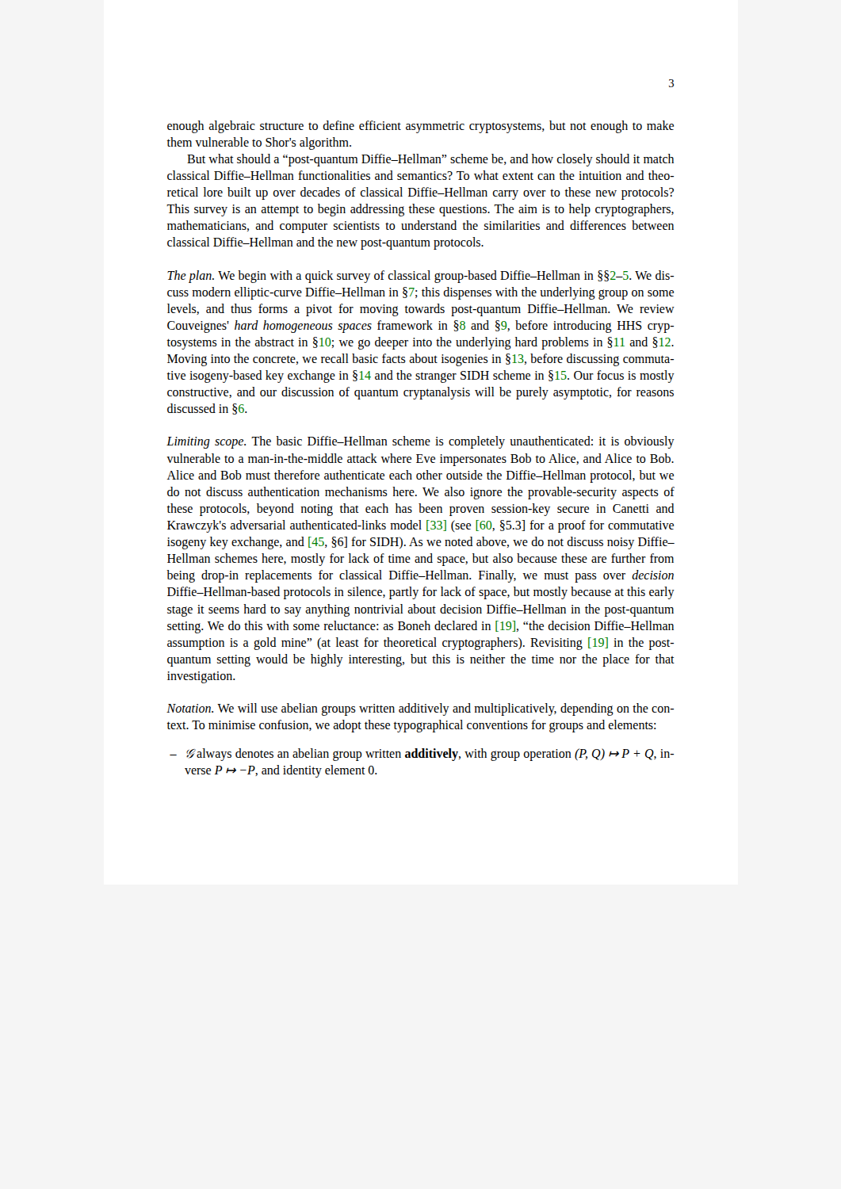3
enough algebraic structure to define efficient asymmetric cryptosystems, but not enough to make them vulnerable to Shor's algorithm.
But what should a “post-quantum Diffie–Hellman” scheme be, and how closely should it match classical Diffie–Hellman functionalities and semantics? To what extent can the intuition and theoretical lore built up over decades of classical Diffie–Hellman carry over to these new protocols? This survey is an attempt to begin addressing these questions. The aim is to help cryptographers, mathematicians, and computer scientists to understand the similarities and differences between classical Diffie–Hellman and the new post-quantum protocols.
The plan. We begin with a quick survey of classical group-based Diffie–Hellman in §§2–5. We discuss modern elliptic-curve Diffie–Hellman in §7; this dispenses with the underlying group on some levels, and thus forms a pivot for moving towards post-quantum Diffie–Hellman. We review Couveignes' hard homogeneous spaces framework in §8 and §9, before introducing HHS cryptosystems in the abstract in §10; we go deeper into the underlying hard problems in §11 and §12. Moving into the concrete, we recall basic facts about isogenies in §13, before discussing commutative isogeny-based key exchange in §14 and the stranger SIDH scheme in §15. Our focus is mostly constructive, and our discussion of quantum cryptanalysis will be purely asymptotic, for reasons discussed in §6.
Limiting scope. The basic Diffie–Hellman scheme is completely unauthenticated: it is obviously vulnerable to a man-in-the-middle attack where Eve impersonates Bob to Alice, and Alice to Bob. Alice and Bob must therefore authenticate each other outside the Diffie–Hellman protocol, but we do not discuss authentication mechanisms here. We also ignore the provable-security aspects of these protocols, beyond noting that each has been proven session-key secure in Canetti and Krawczyk's adversarial authenticated-links model [33] (see [60, §5.3] for a proof for commutative isogeny key exchange, and [45, §6] for SIDH). As we noted above, we do not discuss noisy Diffie–Hellman schemes here, mostly for lack of time and space, but also because these are further from being drop-in replacements for classical Diffie–Hellman. Finally, we must pass over decision Diffie–Hellman-based protocols in silence, partly for lack of space, but mostly because at this early stage it seems hard to say anything nontrivial about decision Diffie–Hellman in the post-quantum setting. We do this with some reluctance: as Boneh declared in [19], “the decision Diffie–Hellman assumption is a gold mine” (at least for theoretical cryptographers). Revisiting [19] in the post-quantum setting would be highly interesting, but this is neither the time nor the place for that investigation.
Notation. We will use abelian groups written additively and multiplicatively, depending on the context. To minimise confusion, we adopt these typographical conventions for groups and elements:
𝒢 always denotes an abelian group written additively, with group operation (P, Q) ↦ P + Q, inverse P ↦ −P, and identity element 0.